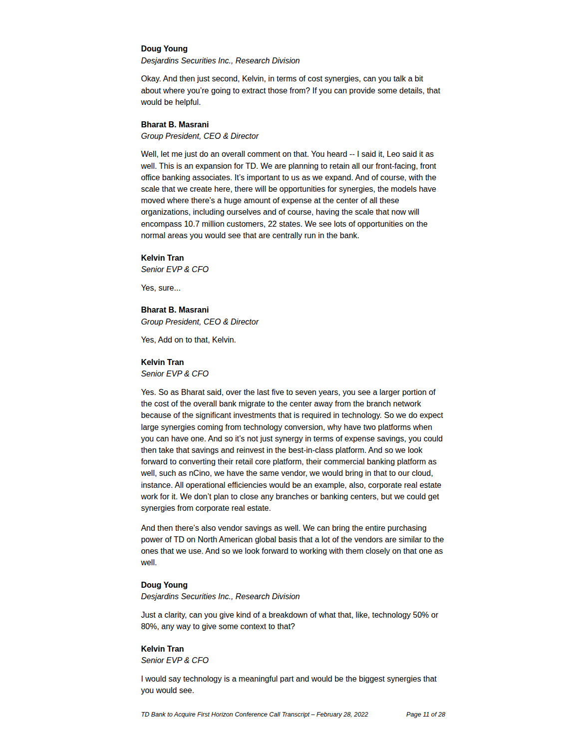Doug Young
Desjardins Securities Inc., Research Division
Okay. And then just second, Kelvin, in terms of cost synergies, can you talk a bit about where you’re going to extract those from? If you can provide some details, that would be helpful.
Bharat B. Masrani
Group President, CEO & Director
Well, let me just do an overall comment on that. You heard -- I said it, Leo said it as well. This is an expansion for TD. We are planning to retain all our front-facing, front office banking associates. It’s important to us as we expand. And of course, with the scale that we create here, there will be opportunities for synergies, the models have moved where there’s a huge amount of expense at the center of all these organizations, including ourselves and of course, having the scale that now will encompass 10.7 million customers, 22 states. We see lots of opportunities on the normal areas you would see that are centrally run in the bank.
Kelvin Tran
Senior EVP & CFO
Yes, sure...
Bharat B. Masrani
Group President, CEO & Director
Yes, Add on to that, Kelvin.
Kelvin Tran
Senior EVP & CFO
Yes. So as Bharat said, over the last five to seven years, you see a larger portion of the cost of the overall bank migrate to the center away from the branch network because of the significant investments that is required in technology. So we do expect large synergies coming from technology conversion, why have two platforms when you can have one. And so it’s not just synergy in terms of expense savings, you could then take that savings and reinvest in the best-in-class platform. And so we look forward to converting their retail core platform, their commercial banking platform as well, such as nCino, we have the same vendor, we would bring in that to our cloud, instance. All operational efficiencies would be an example, also, corporate real estate work for it. We don’t plan to close any branches or banking centers, but we could get synergies from corporate real estate.
And then there’s also vendor savings as well. We can bring the entire purchasing power of TD on North American global basis that a lot of the vendors are similar to the ones that we use. And so we look forward to working with them closely on that one as well.
Doug Young
Desjardins Securities Inc., Research Division
Just a clarity, can you give kind of a breakdown of what that, like, technology 50% or 80%, any way to give some context to that?
Kelvin Tran
Senior EVP & CFO
I would say technology is a meaningful part and would be the biggest synergies that you would see.
TD Bank to Acquire First Horizon Conference Call Transcript – February 28, 2022 Page 11 of 28